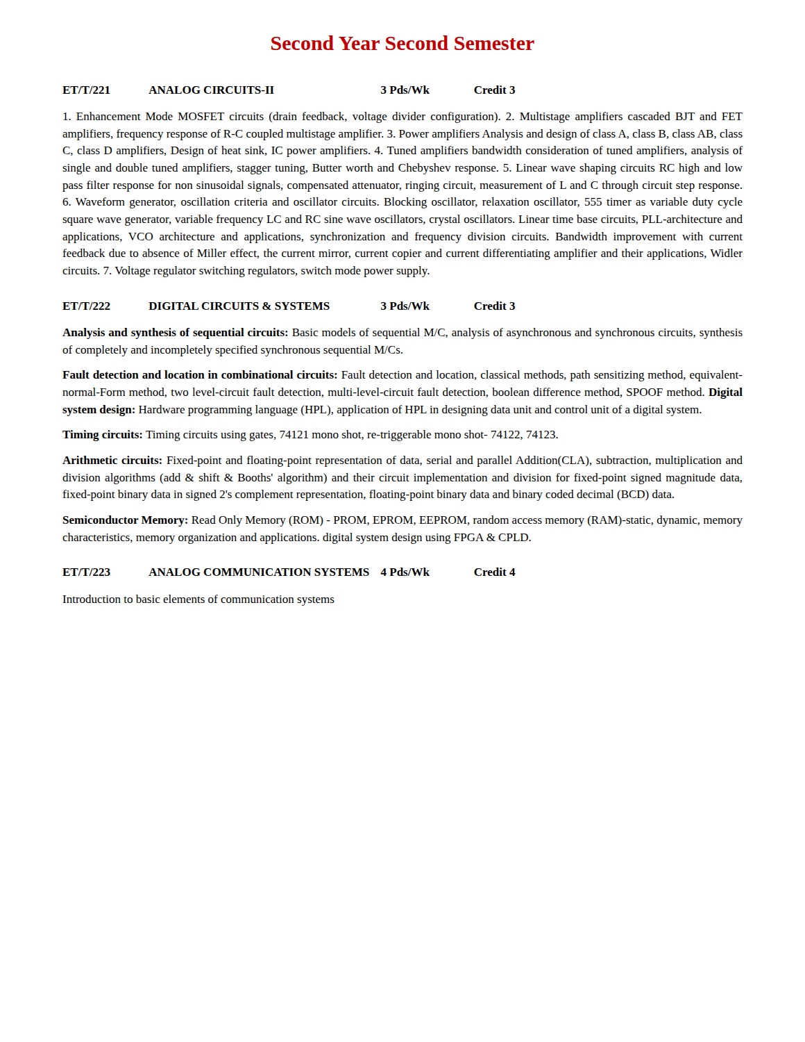Second Year Second Semester
ET/T/221 ANALOG CIRCUITS-II 3 Pds/Wk Credit 3
1. Enhancement Mode MOSFET circuits (drain feedback, voltage divider configuration). 2. Multistage amplifiers cascaded BJT and FET amplifiers, frequency response of R-C coupled multistage amplifier. 3. Power amplifiers Analysis and design of class A, class B, class AB, class C, class D amplifiers, Design of heat sink, IC power amplifiers. 4. Tuned amplifiers bandwidth consideration of tuned amplifiers, analysis of single and double tuned amplifiers, stagger tuning, Butter worth and Chebyshev response. 5. Linear wave shaping circuits RC high and low pass filter response for non sinusoidal signals, compensated attenuator, ringing circuit, measurement of L and C through circuit step response. 6. Waveform generator, oscillation criteria and oscillator circuits. Blocking oscillator, relaxation oscillator, 555 timer as variable duty cycle square wave generator, variable frequency LC and RC sine wave oscillators, crystal oscillators. Linear time base circuits, PLL-architecture and applications, VCO architecture and applications, synchronization and frequency division circuits. Bandwidth improvement with current feedback due to absence of Miller effect, the current mirror, current copier and current differentiating amplifier and their applications, Widler circuits. 7. Voltage regulator switching regulators, switch mode power supply.
ET/T/222 DIGITAL CIRCUITS & SYSTEMS 3 Pds/Wk Credit 3
Analysis and synthesis of sequential circuits: Basic models of sequential M/C, analysis of asynchronous and synchronous circuits, synthesis of completely and incompletely specified synchronous sequential M/Cs.
Fault detection and location in combinational circuits: Fault detection and location, classical methods, path sensitizing method, equivalent-normal-Form method, two level-circuit fault detection, multi-level-circuit fault detection, boolean difference method, SPOOF method. Digital system design: Hardware programming language (HPL), application of HPL in designing data unit and control unit of a digital system.
Timing circuits: Timing circuits using gates, 74121 mono shot, re-triggerable mono shot- 74122, 74123.
Arithmetic circuits: Fixed-point and floating-point representation of data, serial and parallel Addition(CLA), subtraction, multiplication and division algorithms (add & shift & Booths' algorithm) and their circuit implementation and division for fixed-point signed magnitude data, fixed-point binary data in signed 2's complement representation, floating-point binary data and binary coded decimal (BCD) data.
Semiconductor Memory: Read Only Memory (ROM) - PROM, EPROM, EEPROM, random access memory (RAM)-static, dynamic, memory characteristics, memory organization and applications. digital system design using FPGA & CPLD.
ET/T/223 ANALOG COMMUNICATION SYSTEMS 4 Pds/Wk Credit 4
Introduction to basic elements of communication systems